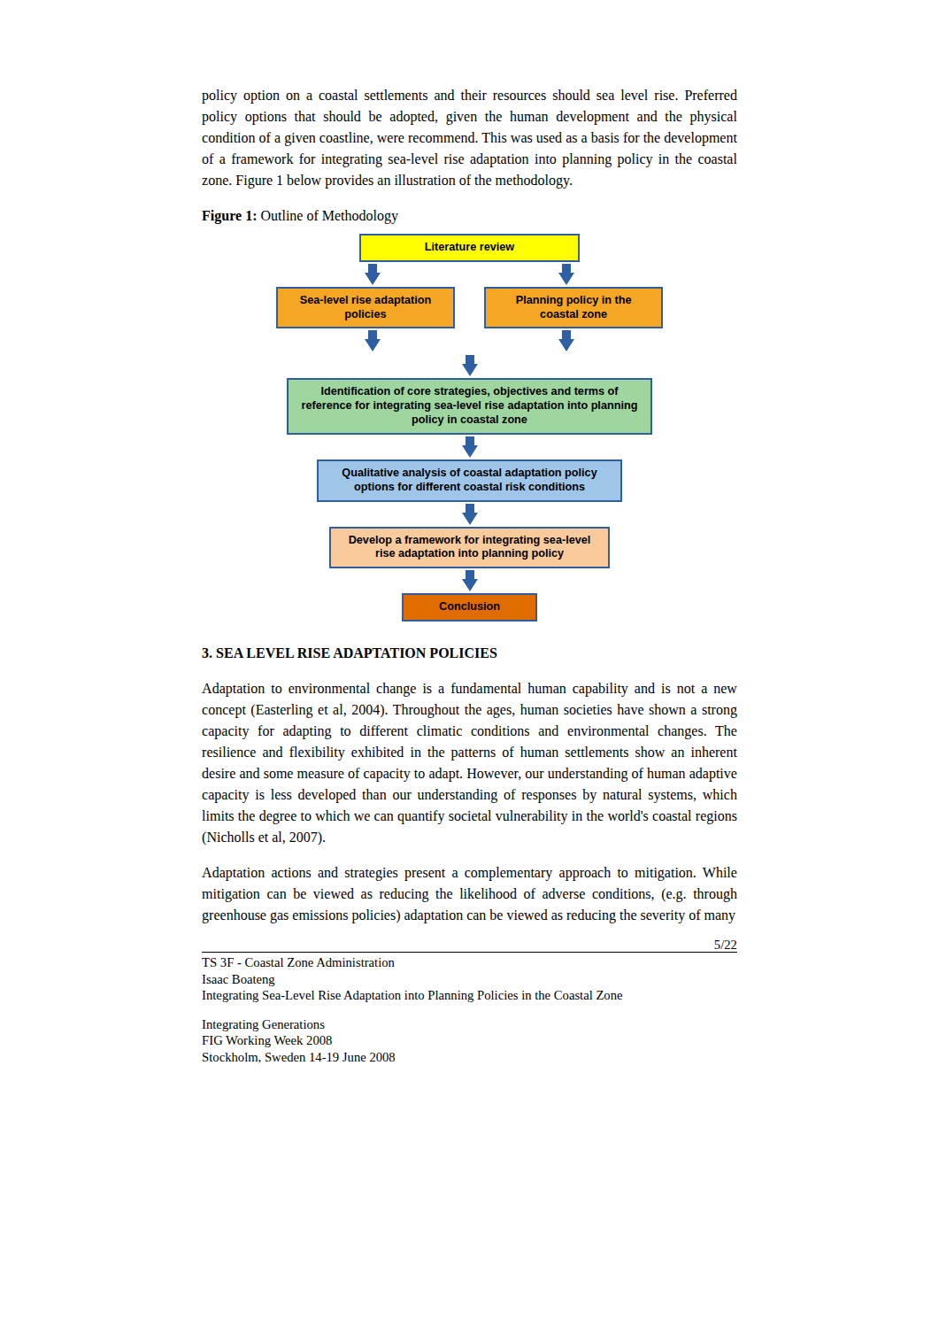policy option on a coastal settlements and their resources should sea level rise. Preferred policy options that should be adopted, given the human development and the physical condition of a given coastline, were recommend. This was used as a basis for the development of a framework for integrating sea-level rise adaptation into planning policy in the coastal zone. Figure 1 below provides an illustration of the methodology.
Figure 1: Outline of Methodology
Literature review
Sea-level rise adaptation policies
Planning policy in the coastal zone
Identification of core strategies, objectives and terms of reference for integrating sea-level rise adaptation into planning policy in coastal zone
Qualitative analysis of coastal adaptation policy options for different coastal risk conditions
Develop a framework for integrating sea-level rise adaptation into planning policy
Conclusion
3. SEA LEVEL RISE ADAPTATION POLICIES
Adaptation to environmental change is a fundamental human capability and is not a new concept (Easterling et al, 2004). Throughout the ages, human societies have shown a strong capacity for adapting to different climatic conditions and environmental changes. The resilience and flexibility exhibited in the patterns of human settlements show an inherent desire and some measure of capacity to adapt. However, our understanding of human adaptive capacity is less developed than our understanding of responses by natural systems, which limits the degree to which we can quantify societal vulnerability in the world's coastal regions (Nicholls et al, 2007).
Adaptation actions and strategies present a complementary approach to mitigation. While mitigation can be viewed as reducing the likelihood of adverse conditions, (e.g. through greenhouse gas emissions policies) adaptation can be viewed as reducing the severity of many
5/22 TS 3F - Coastal Zone Administration
Isaac Boateng
Integrating Sea-Level Rise Adaptation into Planning Policies in the Coastal Zone
Integrating Generations
FIG Working Week 2008
Stockholm, Sweden 14-19 June 2008